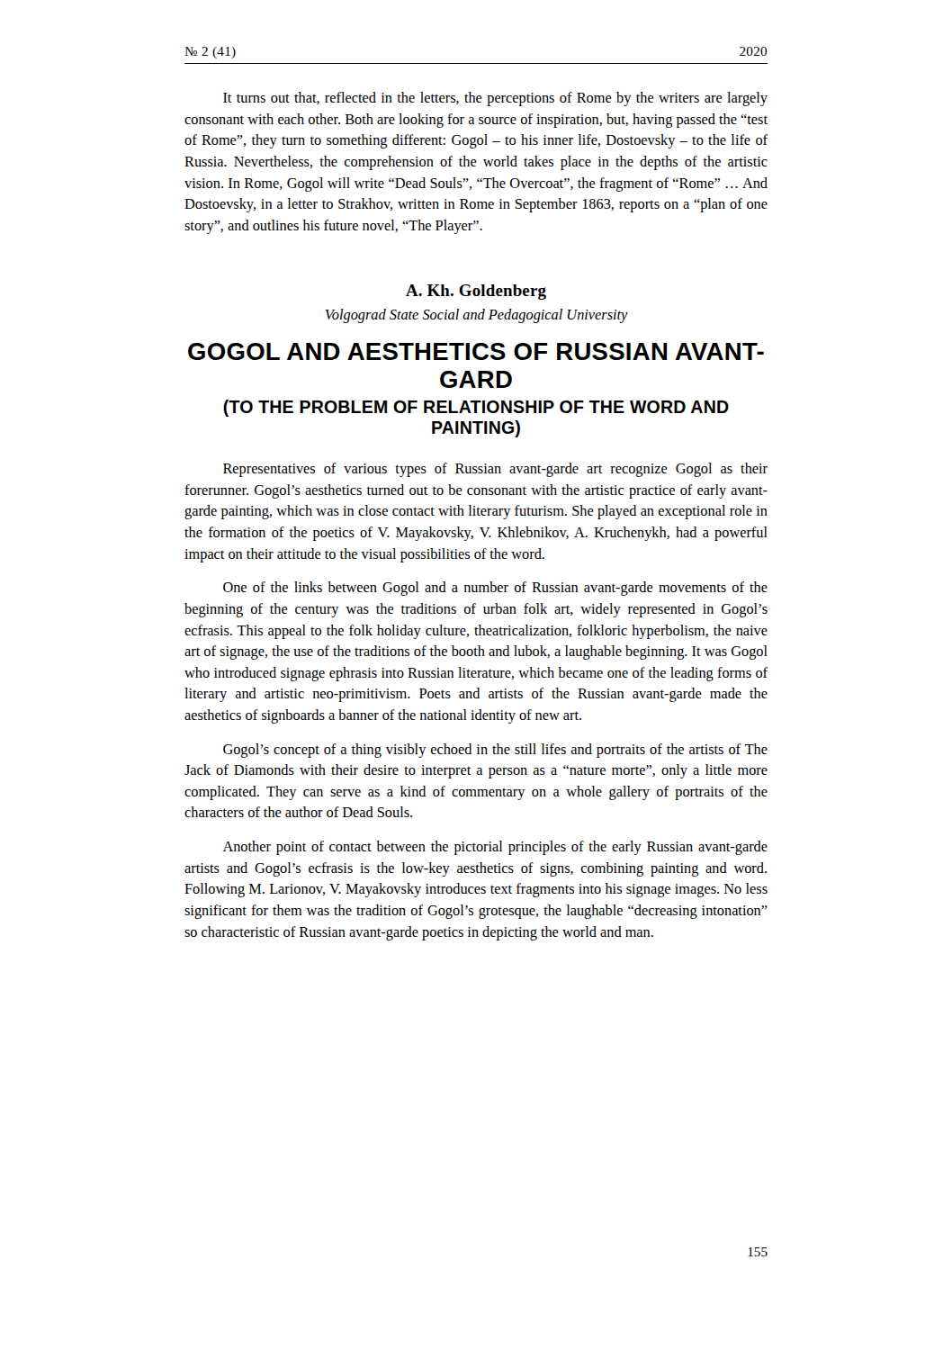№ 2 (41) 2020
It turns out that, reflected in the letters, the perceptions of Rome by the writers are largely consonant with each other. Both are looking for a source of inspiration, but, having passed the “test of Rome”, they turn to something different: Gogol – to his inner life, Dostoevsky – to the life of Russia. Nevertheless, the comprehension of the world takes place in the depths of the artistic vision. In Rome, Gogol will write “Dead Souls”, “The Overcoat”, the fragment of “Rome” … And Dostoevsky, in a letter to Strakhov, written in Rome in September 1863, reports on a “plan of one story”, and outlines his future novel, “The Player”.
A. Kh. Goldenberg
Volgograd State Social and Pedagogical University
GOGOL AND AESTHETICS OF RUSSIAN AVANT-GARD
(TO THE PROBLEM OF RELATIONSHIP OF THE WORD AND PAINTING)
Representatives of various types of Russian avant-garde art recognize Gogol as their forerunner. Gogol’s aesthetics turned out to be consonant with the artistic practice of early avant-garde painting, which was in close contact with literary futurism. She played an exceptional role in the formation of the poetics of V. Mayakovsky, V. Khlebnikov, A. Kruchenykh, had a powerful impact on their attitude to the visual possibilities of the word.
One of the links between Gogol and a number of Russian avant-garde movements of the beginning of the century was the traditions of urban folk art, widely represented in Gogol’s ecfrasis. This appeal to the folk holiday culture, theatricalization, folkloric hyperbolism, the naive art of signage, the use of the traditions of the booth and lubok, a laughable beginning. It was Gogol who introduced signage ephrasis into Russian literature, which became one of the leading forms of literary and artistic neo-primitivism. Poets and artists of the Russian avant-garde made the aesthetics of signboards a banner of the national identity of new art.
Gogol’s concept of a thing visibly echoed in the still lifes and portraits of the artists of The Jack of Diamonds with their desire to interpret a person as a “nature morte”, only a little more complicated. They can serve as a kind of commentary on a whole gallery of portraits of the characters of the author of Dead Souls.
Another point of contact between the pictorial principles of the early Russian avant-garde artists and Gogol’s ecfrasis is the low-key aesthetics of signs, combining painting and word. Following M. Larionov, V. Mayakovsky introduces text fragments into his signage images. No less significant for them was the tradition of Gogol’s grotesque, the laughable “decreasing intonation” so characteristic of Russian avant-garde poetics in depicting the world and man.
155